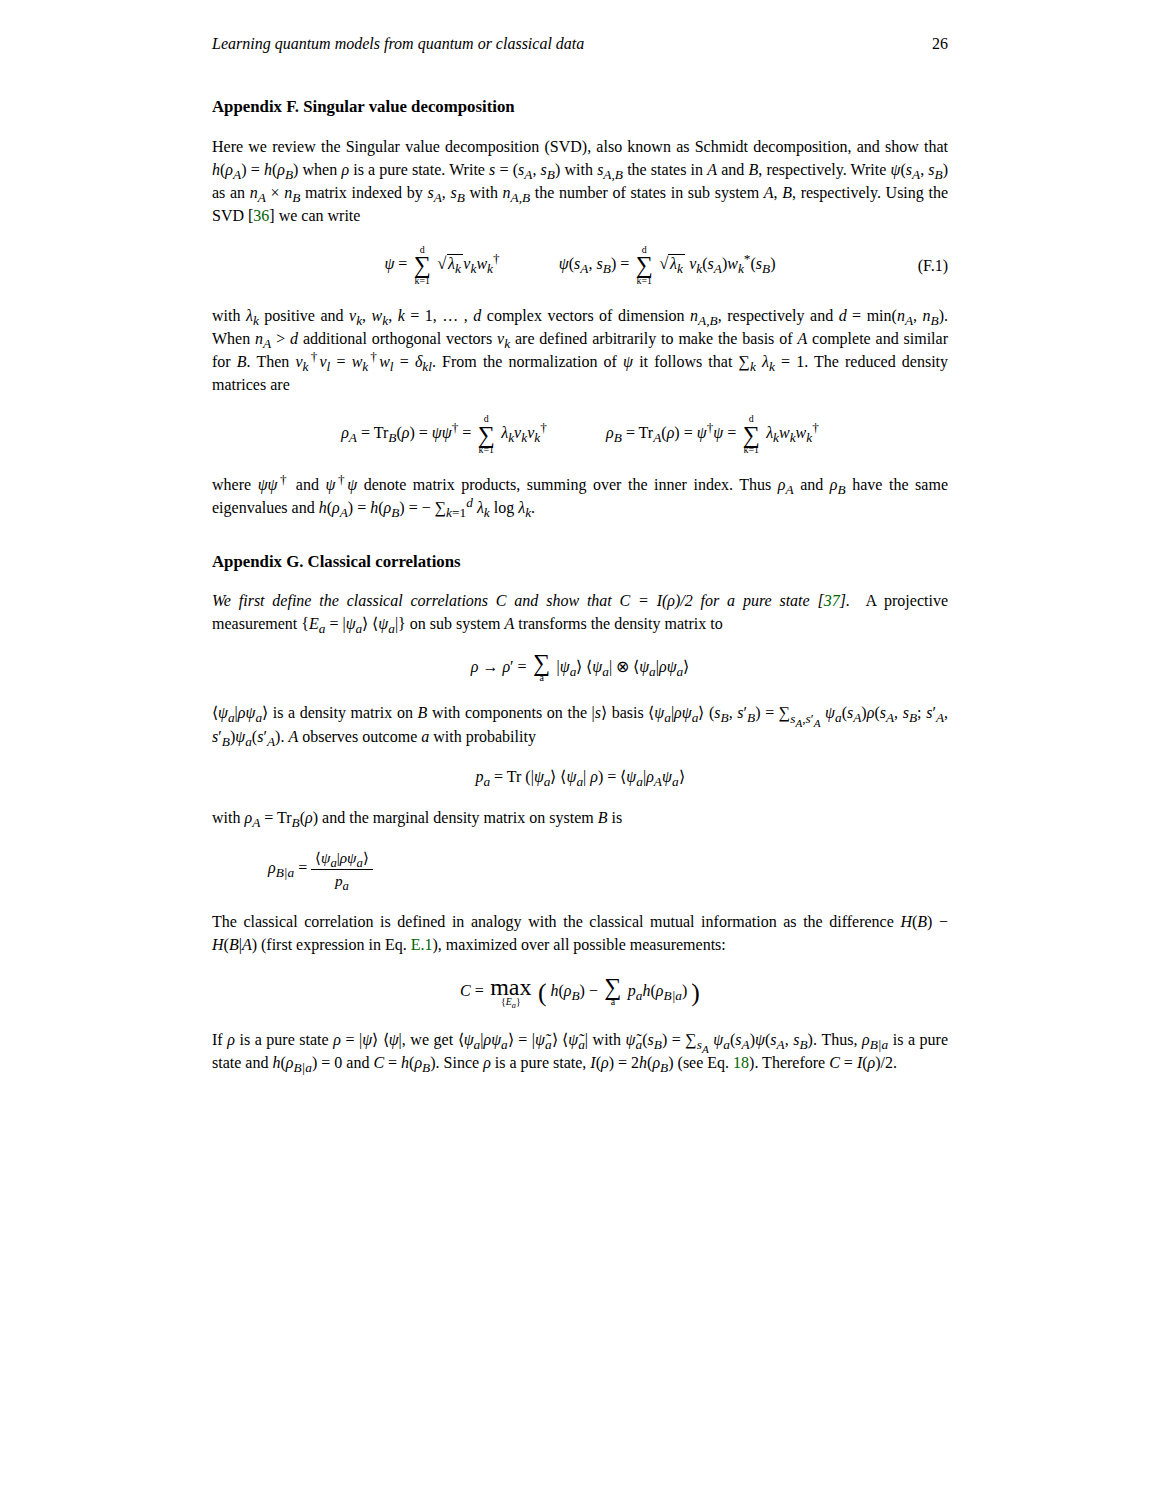Learning quantum models from quantum or classical data 26
Appendix F. Singular value decomposition
Here we review the Singular value decomposition (SVD), also known as Schmidt decomposition, and show that h(ρA) = h(ρB) when ρ is a pure state. Write s = (sA, sB) with sA,B the states in A and B, respectively. Write ψ(sA, sB) as an nA × nB matrix indexed by sA, sB with nA,B the number of states in sub system A, B, respectively. Using the SVD [36] we can write
ψ = d∑k=1 √λk vk wk† ψ(sA, sB) = d∑k=1 √λk vk(sA)wk*(sB) (F.1)
with λk positive and vk, wk, k = 1, … , d complex vectors of dimension nA,B, respectively and d = min(nA, nB). When nA > d additional orthogonal vectors vk are defined arbitrarily to make the basis of A complete and similar for B. Then vk†vl = wk†wl = δkl. From the normalization of ψ it follows that ∑k λk = 1. The reduced density matrices are
ρA = TrB(ρ) = ψψ† = d∑k=1 λkvkvk† ρB = TrA(ρ) = ψ†ψ = d∑k=1 λkwkwk†
where ψψ† and ψ†ψ denote matrix products, summing over the inner index. Thus ρA and ρB have the same eigenvalues and h(ρA) = h(ρB) = − ∑k=1d λk log λk.
Appendix G. Classical correlations
We first define the classical correlations C and show that C = I(ρ)/2 for a pure state [37]. A projective measurement {Ea = |ψa⟩ ⟨ψa|} on sub system A transforms the density matrix to
ρ → ρ′ = ∑a |ψa⟩ ⟨ψa| ⊗ ⟨ψa|ρψa⟩
⟨ψa|ρψa⟩ is a density matrix on B with components on the |s⟩ basis ⟨ψa|ρψa⟩ (sB, s′B) = ∑sA,s′A ψa(sA)ρ(sA, sB; s′A, s′B)ψa(s′A). A observes outcome a with probability
pa = Tr (|ψa⟩ ⟨ψa| ρ) = ⟨ψa|ρAψa⟩
with ρA = TrB(ρ) and the marginal density matrix on system B is
ρB|a = ⟨ψa|ρψa⟩ pa
The classical correlation is defined in analogy with the classical mutual information as the difference H(B) − H(B|A) (first expression in Eq. E.1), maximized over all possible measurements:
C = max{Ea} ( h(ρB) − ∑a pah(ρB|a) )
If ρ is a pure state ρ = |ψ⟩ ⟨ψ|, we get ⟨ψa|ρψa⟩ = |ψ̃a⟩ ⟨ψ̃a| with ψ̃a(sB) = ∑sA ψa(sA)ψ(sA, sB). Thus, ρB|a is a pure state and h(ρB|a) = 0 and C = h(ρB). Since ρ is a pure state, I(ρ) = 2h(ρB) (see Eq. 18). Therefore C = I(ρ)/2.